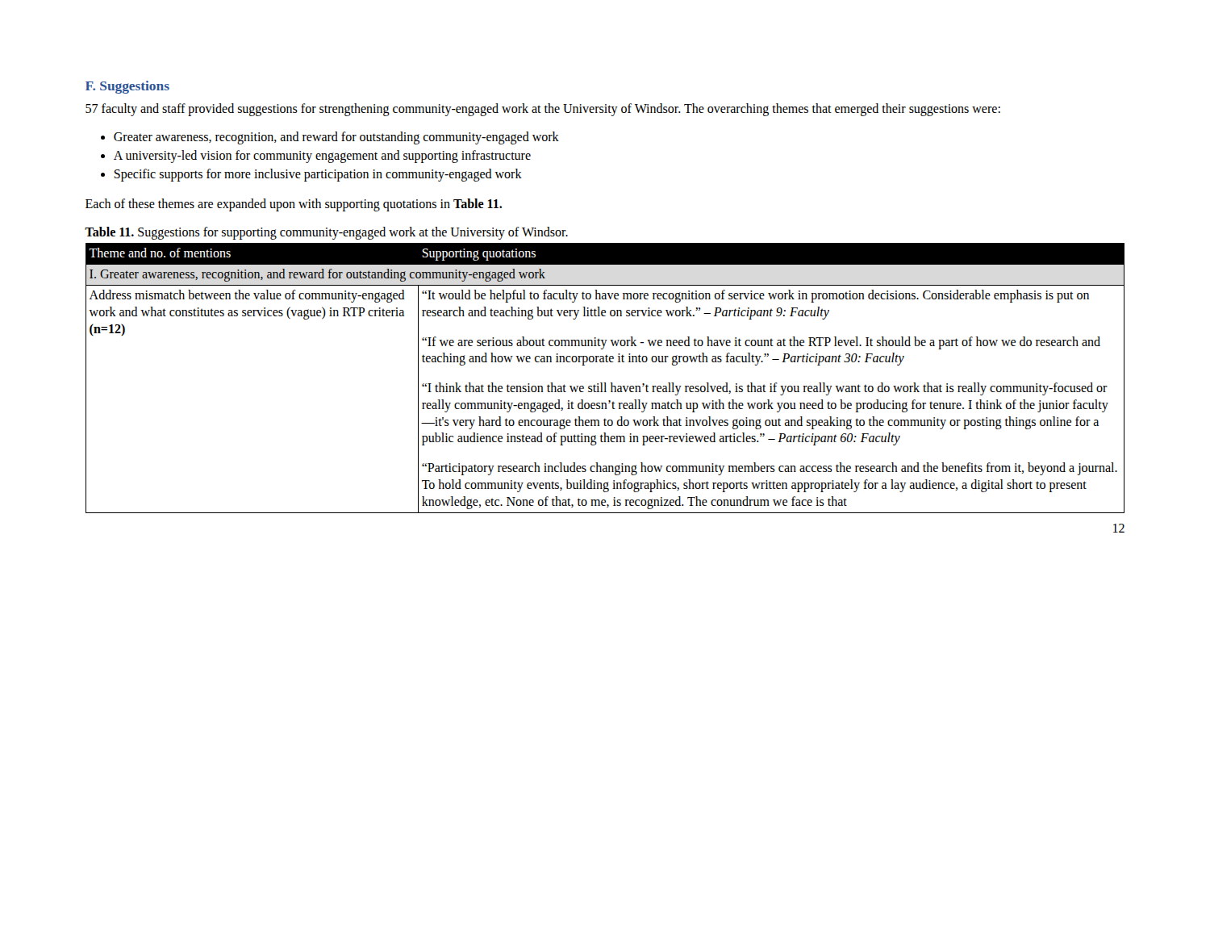F. Suggestions
57 faculty and staff provided suggestions for strengthening community-engaged work at the University of Windsor. The overarching themes that emerged their suggestions were:
Greater awareness, recognition, and reward for outstanding community-engaged work
A university-led vision for community engagement and supporting infrastructure
Specific supports for more inclusive participation in community-engaged work
Each of these themes are expanded upon with supporting quotations in Table 11.
Table 11. Suggestions for supporting community-engaged work at the University of Windsor.
| Theme and no. of mentions | Supporting quotations |
| --- | --- |
| I. Greater awareness, recognition, and reward for outstanding community-engaged work |
| Address mismatch between the value of community-engaged work and what constitutes as services (vague) in RTP criteria (n=12) | “It would be helpful to faculty to have more recognition of service work in promotion decisions. Considerable emphasis is put on research and teaching but very little on service work.” – Participant 9: Faculty “If we are serious about community work - we need to have it count at the RTP level. It should be a part of how we do research and teaching and how we can incorporate it into our growth as faculty.” – Participant 30: Faculty “I think that the tension that we still haven’t really resolved, is that if you really want to do work that is really community-focused or really community-engaged, it doesn’t really match up with the work you need to be producing for tenure. I think of the junior faculty—it's very hard to encourage them to do work that involves going out and speaking to the community or posting things online for a public audience instead of putting them in peer-reviewed articles.” – Participant 60: Faculty “Participatory research includes changing how community members can access the research and the benefits from it, beyond a journal. To hold community events, building infographics, short reports written appropriately for a lay audience, a digital short to present knowledge, etc. None of that, to me, is recognized. The conundrum we face is that |
12